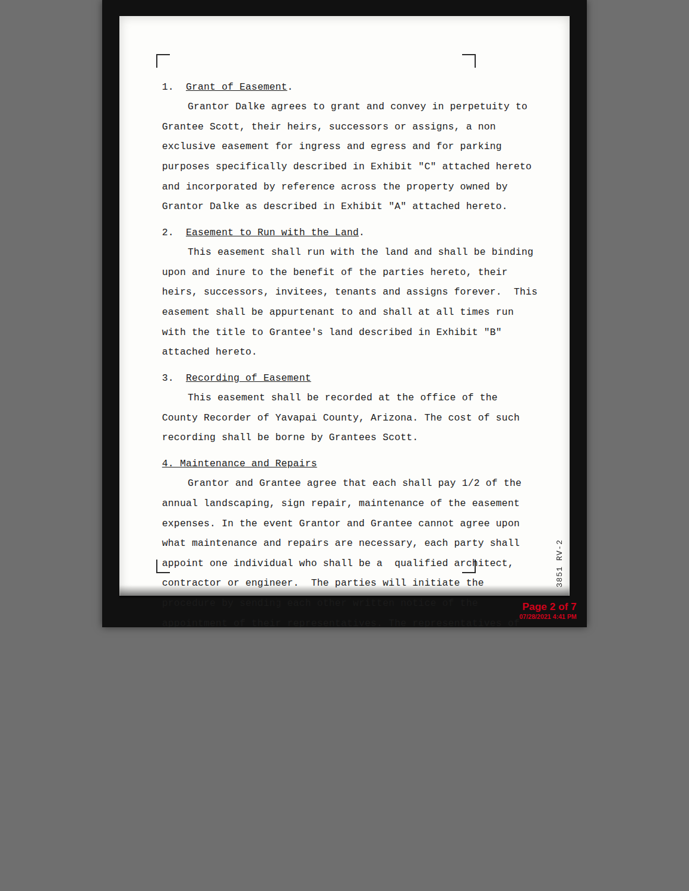1. Grant of Easement.
Grantor Dalke agrees to grant and convey in perpetuity to Grantee Scott, their heirs, successors or assigns, a non exclusive easement for ingress and egress and for parking purposes specifically described in Exhibit "C" attached hereto and incorporated by reference across the property owned by Grantor Dalke as described in Exhibit "A" attached hereto.
2. Easement to Run with the Land.
This easement shall run with the land and shall be binding upon and inure to the benefit of the parties hereto, their heirs, successors, invitees, tenants and assigns forever. This easement shall be appurtenant to and shall at all times run with the title to Grantee's land described in Exhibit "B" attached hereto.
3. Recording of Easement
This easement shall be recorded at the office of the County Recorder of Yavapai County, Arizona. The cost of such recording shall be borne by Grantees Scott.
4. Maintenance and Repairs
Grantor and Grantee agree that each shall pay 1/2 of the annual landscaping, sign repair, maintenance of the easement expenses. In the event Grantor and Grantee cannot agree upon what maintenance and repairs are necessary, each party shall appoint one individual who shall be a qualified architect, contractor or engineer. The parties will initiate the procedure by sending each other written notice of the appointment of their representatives. The representatives of the Grantor and Grantee shall meet and render a decision within 30 days from the date the first representative gives notice of appointment which was mailed to the other party.
BOOK 1580 PAGE 898
2
3851 RV-2
Page 2 of 7
07/28/2021 4:41 PM